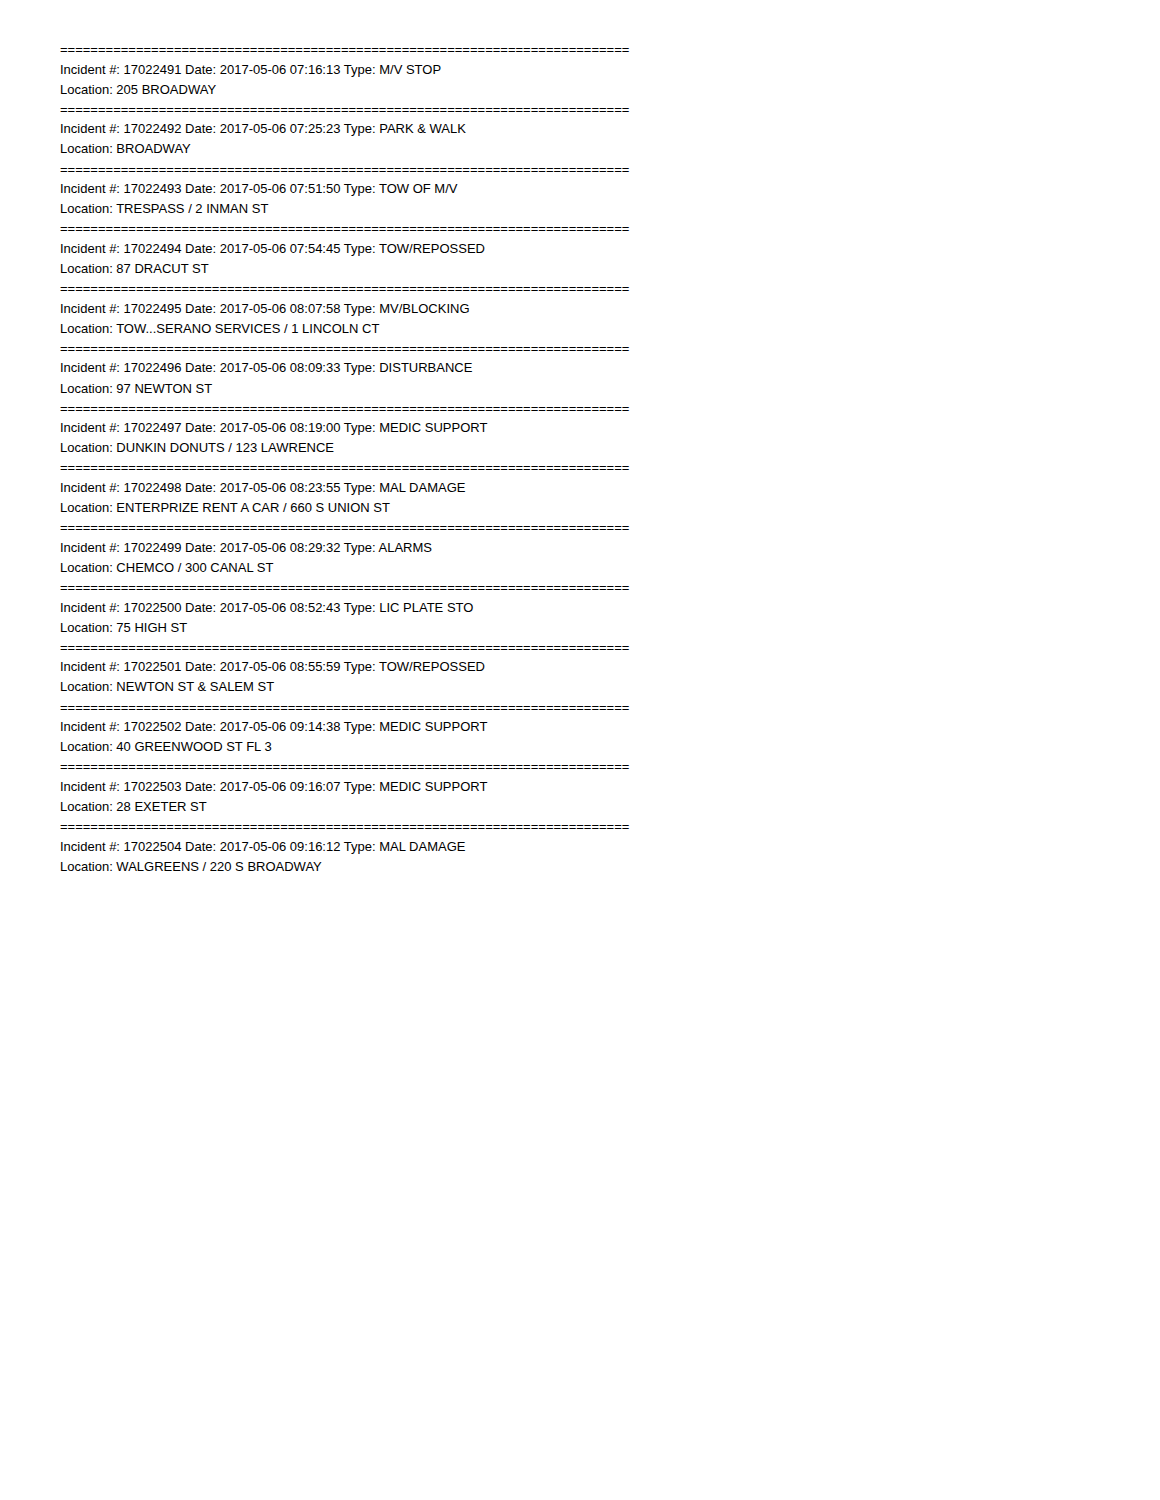===========================================================================
Incident #: 17022491 Date: 2017-05-06 07:16:13 Type: M/V STOP
Location: 205 BROADWAY
===========================================================================
Incident #: 17022492 Date: 2017-05-06 07:25:23 Type: PARK & WALK
Location: BROADWAY
===========================================================================
Incident #: 17022493 Date: 2017-05-06 07:51:50 Type: TOW OF M/V
Location: TRESPASS / 2 INMAN ST
===========================================================================
Incident #: 17022494 Date: 2017-05-06 07:54:45 Type: TOW/REPOSSED
Location: 87 DRACUT ST
===========================================================================
Incident #: 17022495 Date: 2017-05-06 08:07:58 Type: MV/BLOCKING
Location: TOW...SERANO SERVICES / 1 LINCOLN CT
===========================================================================
Incident #: 17022496 Date: 2017-05-06 08:09:33 Type: DISTURBANCE
Location: 97 NEWTON ST
===========================================================================
Incident #: 17022497 Date: 2017-05-06 08:19:00 Type: MEDIC SUPPORT
Location: DUNKIN DONUTS / 123 LAWRENCE
===========================================================================
Incident #: 17022498 Date: 2017-05-06 08:23:55 Type: MAL DAMAGE
Location: ENTERPRIZE RENT A CAR / 660 S UNION ST
===========================================================================
Incident #: 17022499 Date: 2017-05-06 08:29:32 Type: ALARMS
Location: CHEMCO / 300 CANAL ST
===========================================================================
Incident #: 17022500 Date: 2017-05-06 08:52:43 Type: LIC PLATE STO
Location: 75 HIGH ST
===========================================================================
Incident #: 17022501 Date: 2017-05-06 08:55:59 Type: TOW/REPOSSED
Location: NEWTON ST & SALEM ST
===========================================================================
Incident #: 17022502 Date: 2017-05-06 09:14:38 Type: MEDIC SUPPORT
Location: 40 GREENWOOD ST FL 3
===========================================================================
Incident #: 17022503 Date: 2017-05-06 09:16:07 Type: MEDIC SUPPORT
Location: 28 EXETER ST
===========================================================================
Incident #: 17022504 Date: 2017-05-06 09:16:12 Type: MAL DAMAGE
Location: WALGREENS / 220 S BROADWAY